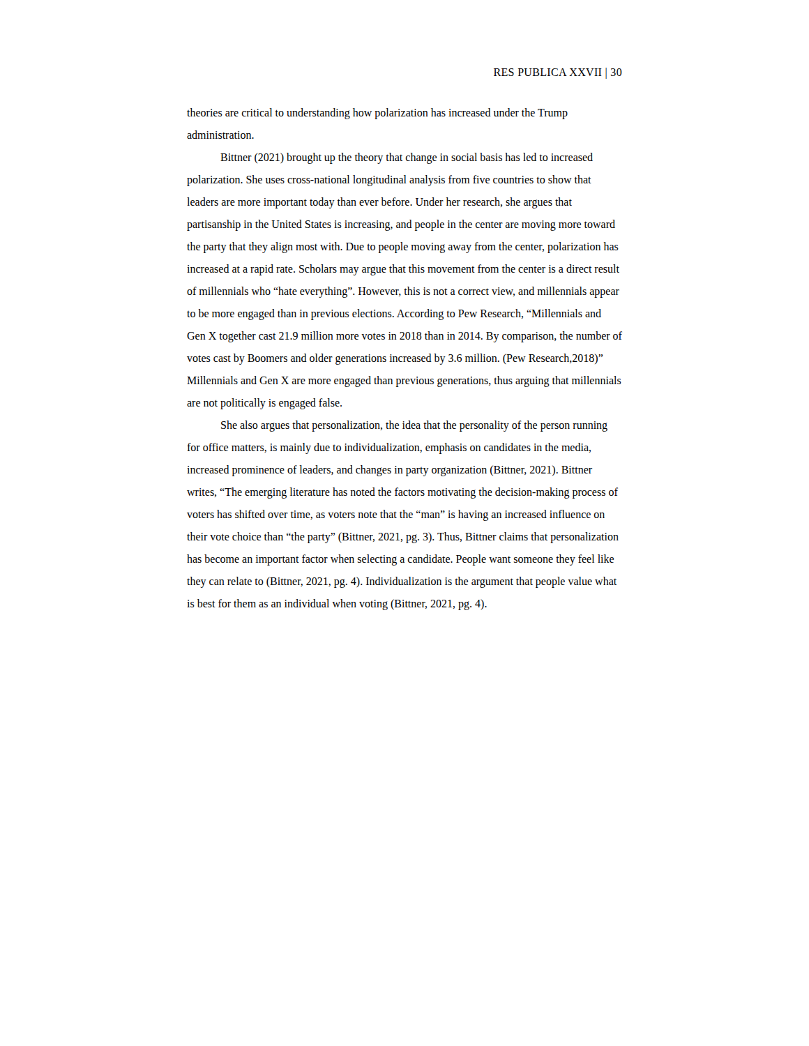RES PUBLICA XXVII | 30
theories are critical to understanding how polarization has increased under the Trump administration.
Bittner (2021) brought up the theory that change in social basis has led to increased polarization. She uses cross-national longitudinal analysis from five countries to show that leaders are more important today than ever before. Under her research, she argues that partisanship in the United States is increasing, and people in the center are moving more toward the party that they align most with. Due to people moving away from the center, polarization has increased at a rapid rate. Scholars may argue that this movement from the center is a direct result of millennials who “hate everything”. However, this is not a correct view, and millennials appear to be more engaged than in previous elections. According to Pew Research, “Millennials and Gen X together cast 21.9 million more votes in 2018 than in 2014. By comparison, the number of votes cast by Boomers and older generations increased by 3.6 million. (Pew Research,2018)” Millennials and Gen X are more engaged than previous generations, thus arguing that millennials are not politically is engaged false.
She also argues that personalization, the idea that the personality of the person running for office matters, is mainly due to individualization, emphasis on candidates in the media, increased prominence of leaders, and changes in party organization (Bittner, 2021). Bittner writes, “The emerging literature has noted the factors motivating the decision-making process of voters has shifted over time, as voters note that the “man” is having an increased influence on their vote choice than “the party” (Bittner, 2021, pg. 3). Thus, Bittner claims that personalization has become an important factor when selecting a candidate. People want someone they feel like they can relate to (Bittner, 2021, pg. 4). Individualization is the argument that people value what is best for them as an individual when voting (Bittner, 2021, pg. 4).